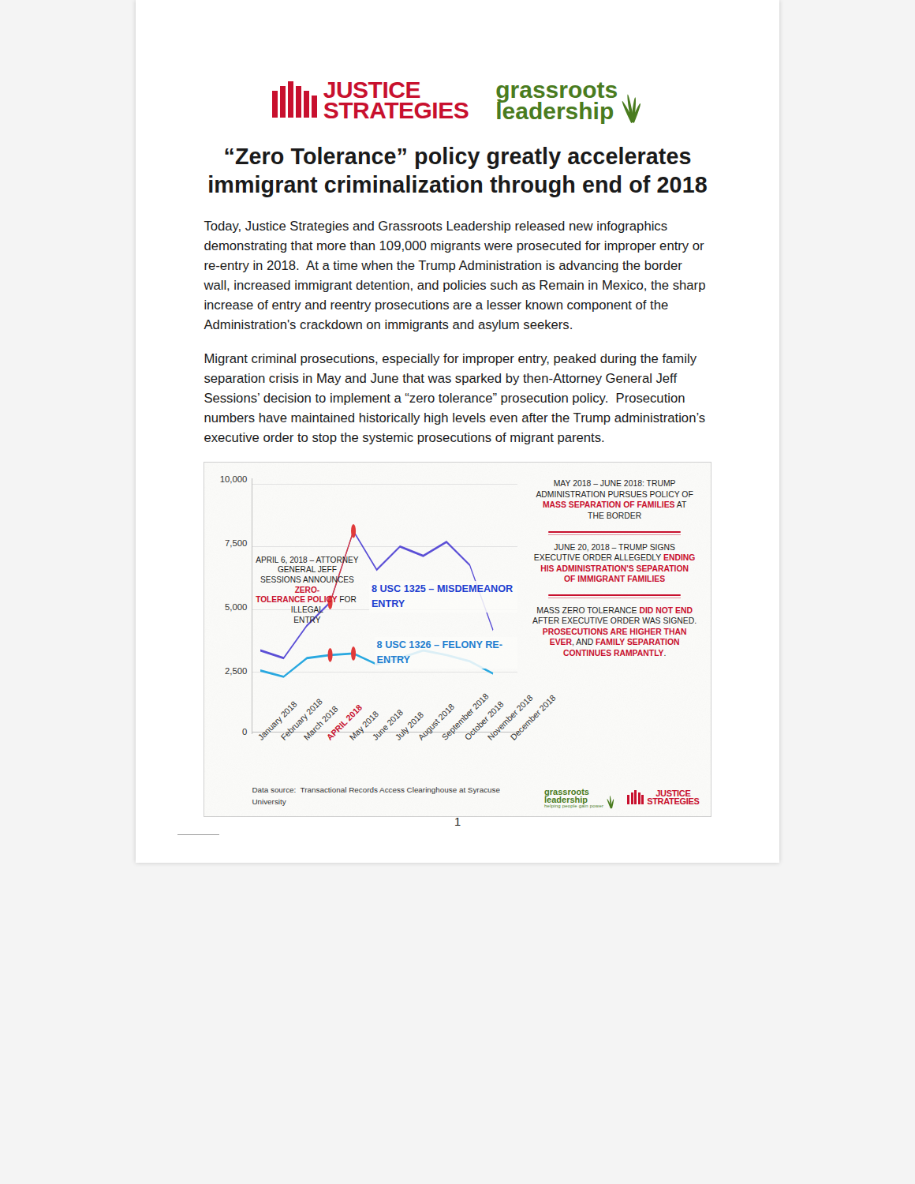Justice
Strategies
grassroots
leadership
“Zero Tolerance” policy greatly accelerates immigrant criminalization through end of 2018
Today, Justice Strategies and Grassroots Leadership released new infographics demonstrating that more than 109,000 migrants were prosecuted for improper entry or re-entry in 2018. At a time when the Trump Administration is advancing the border wall, increased immigrant detention, and policies such as Remain in Mexico, the sharp increase of entry and reentry prosecutions are a lesser known component of the Administration's crackdown on immigrants and asylum seekers.
Migrant criminal prosecutions, especially for improper entry, peaked during the family separation crisis in May and June that was sparked by then-Attorney General Jeff Sessions’ decision to implement a “zero tolerance” prosecution policy. Prosecution numbers have maintained historically high levels even after the Trump administration’s executive order to stop the systemic prosecutions of migrant parents.
10,000 7,500 5,000 2,500 0
APRIL 6, 2018 – ATTORNEY GENERAL JEFF
SESSIONS ANNOUNCES ZERO-
TOLERANCE POLICY FOR ILLEGAL
ENTRY
8 USC 1325 – MISDEMEANOR ENTRY
8 USC 1326 – FELONY RE-ENTRY
January 2018 February 2018 March 2018 APRIL 2018 May 2018 June 2018 July 2018 August 2018 September 2018 October 2018 November 2018 December 2018
Data source: Transactional Records Access Clearinghouse at Syracuse University
MAY 2018 – JUNE 2018: TRUMP
ADMINISTRATION PURSUES POLICY OF
MASS SEPARATION OF FAMILIES AT
THE BORDER
JUNE 20, 2018 – TRUMP SIGNS
EXECUTIVE ORDER ALLEGEDLY ENDING
HIS ADMINISTRATION'S SEPARATION
OF IMMIGRANT FAMILIES
MASS ZERO TOLERANCE DID NOT END
AFTER EXECUTIVE ORDER WAS SIGNED.
PROSECUTIONS ARE HIGHER THAN
EVER, AND FAMILY SEPARATION
CONTINUES RAMPANTLY.
grassroots
leadership
helping people gain power
Justice
Strategies
1